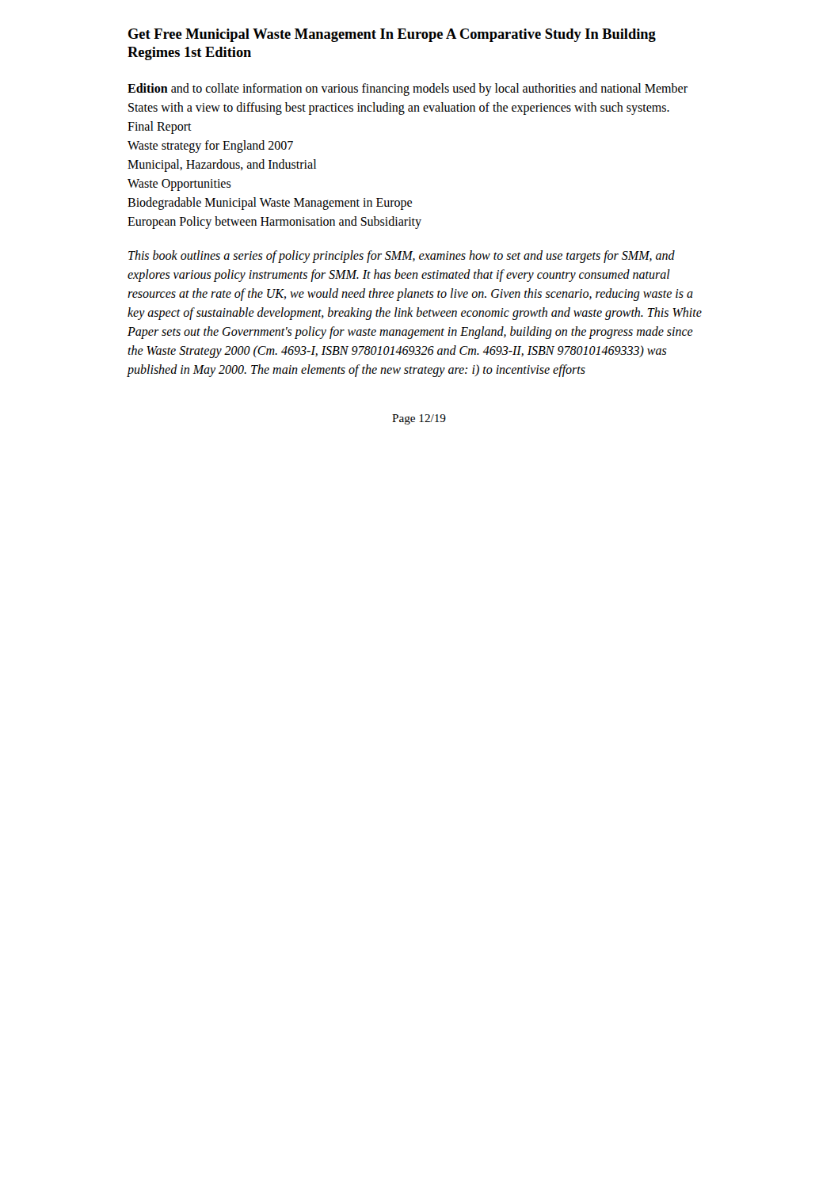Get Free Municipal Waste Management In Europe A Comparative Study In Building Regimes 1st Edition
Edition and to collate information on various financing models used by local authorities and national Member States with a view to diffusing best practices including an evaluation of the experiences with such systems.
Final Report
Waste strategy for England 2007
Municipal, Hazardous, and Industrial
Waste Opportunities
Biodegradable Municipal Waste Management in Europe
European Policy between Harmonisation and Subsidiarity
This book outlines a series of policy principles for SMM, examines how to set and use targets for SMM, and explores various policy instruments for SMM. It has been estimated that if every country consumed natural resources at the rate of the UK, we would need three planets to live on. Given this scenario, reducing waste is a key aspect of sustainable development, breaking the link between economic growth and waste growth. This White Paper sets out the Government's policy for waste management in England, building on the progress made since the Waste Strategy 2000 (Cm. 4693-I, ISBN 9780101469326 and Cm. 4693-II, ISBN 9780101469333) was published in May 2000. The main elements of the new strategy are: i) to incentivise efforts
Page 12/19